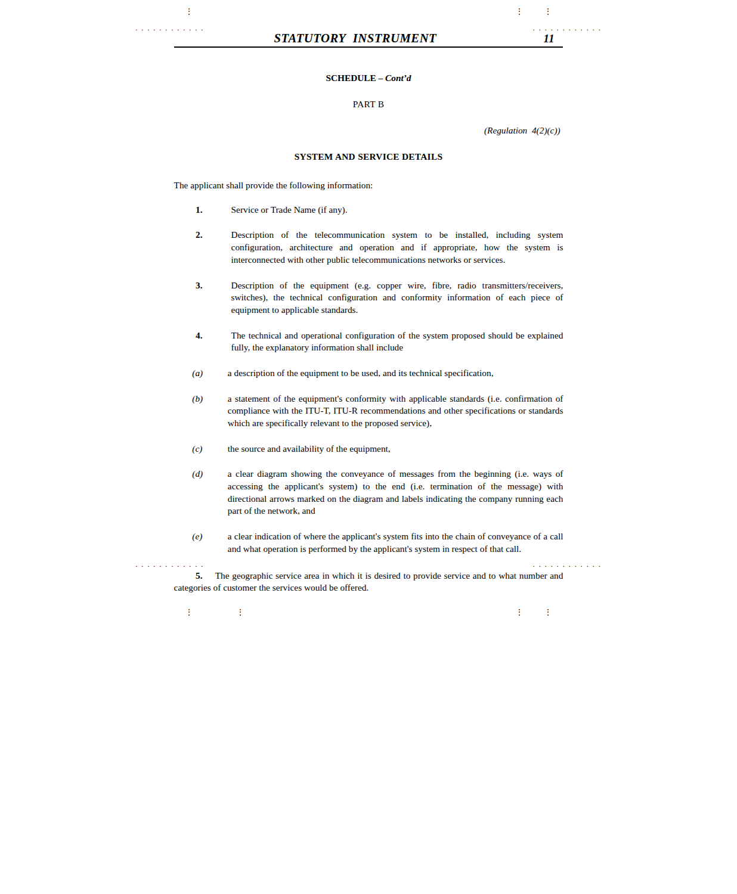⋮ ⋮ ⋮ . . . . . . . . . . . . . . . . . . . . . . . . . . . . . . . . . . . . . . . . . . . . . . . .
STATUTORY INSTRUMENT 11
SCHEDULE – Cont’d
PART B
(Regulation 4(2)(c))
SYSTEM AND SERVICE DETAILS
The applicant shall provide the following information:
1.
Service or Trade Name (if any).
2.
Description of the telecommunication system to be installed, including system configuration, architecture and operation and if appropriate, how the system is interconnected with other public telecommunications networks or services.
3.
Description of the equipment (e.g. copper wire, fibre, radio transmitters/receivers, switches), the technical configuration and conformity information of each piece of equipment to applicable standards.
4.
The technical and operational configuration of the system proposed should be explained fully, the explanatory information shall include
(a)
a description of the equipment to be used, and its technical specification,
(b)
a statement of the equipment's conformity with applicable standards (i.e. confirmation of compliance with the ITU-T, ITU-R recommendations and other specifications or standards which are specifically relevant to the proposed service),
(c)
the source and availability of the equipment,
(d)
a clear diagram showing the conveyance of messages from the beginning (i.e. ways of accessing the applicant's system) to the end (i.e. termination of the message) with directional arrows marked on the diagram and labels indicating the company running each part of the network, and
(e)
a clear indication of where the applicant's system fits into the chain of conveyance of a call and what operation is performed by the applicant's system in respect of that call.
5. The geographic service area in which it is desired to provide service and to what number and categories of customer the services would be offered.
⋮ ⋮ ⋮ ⋮